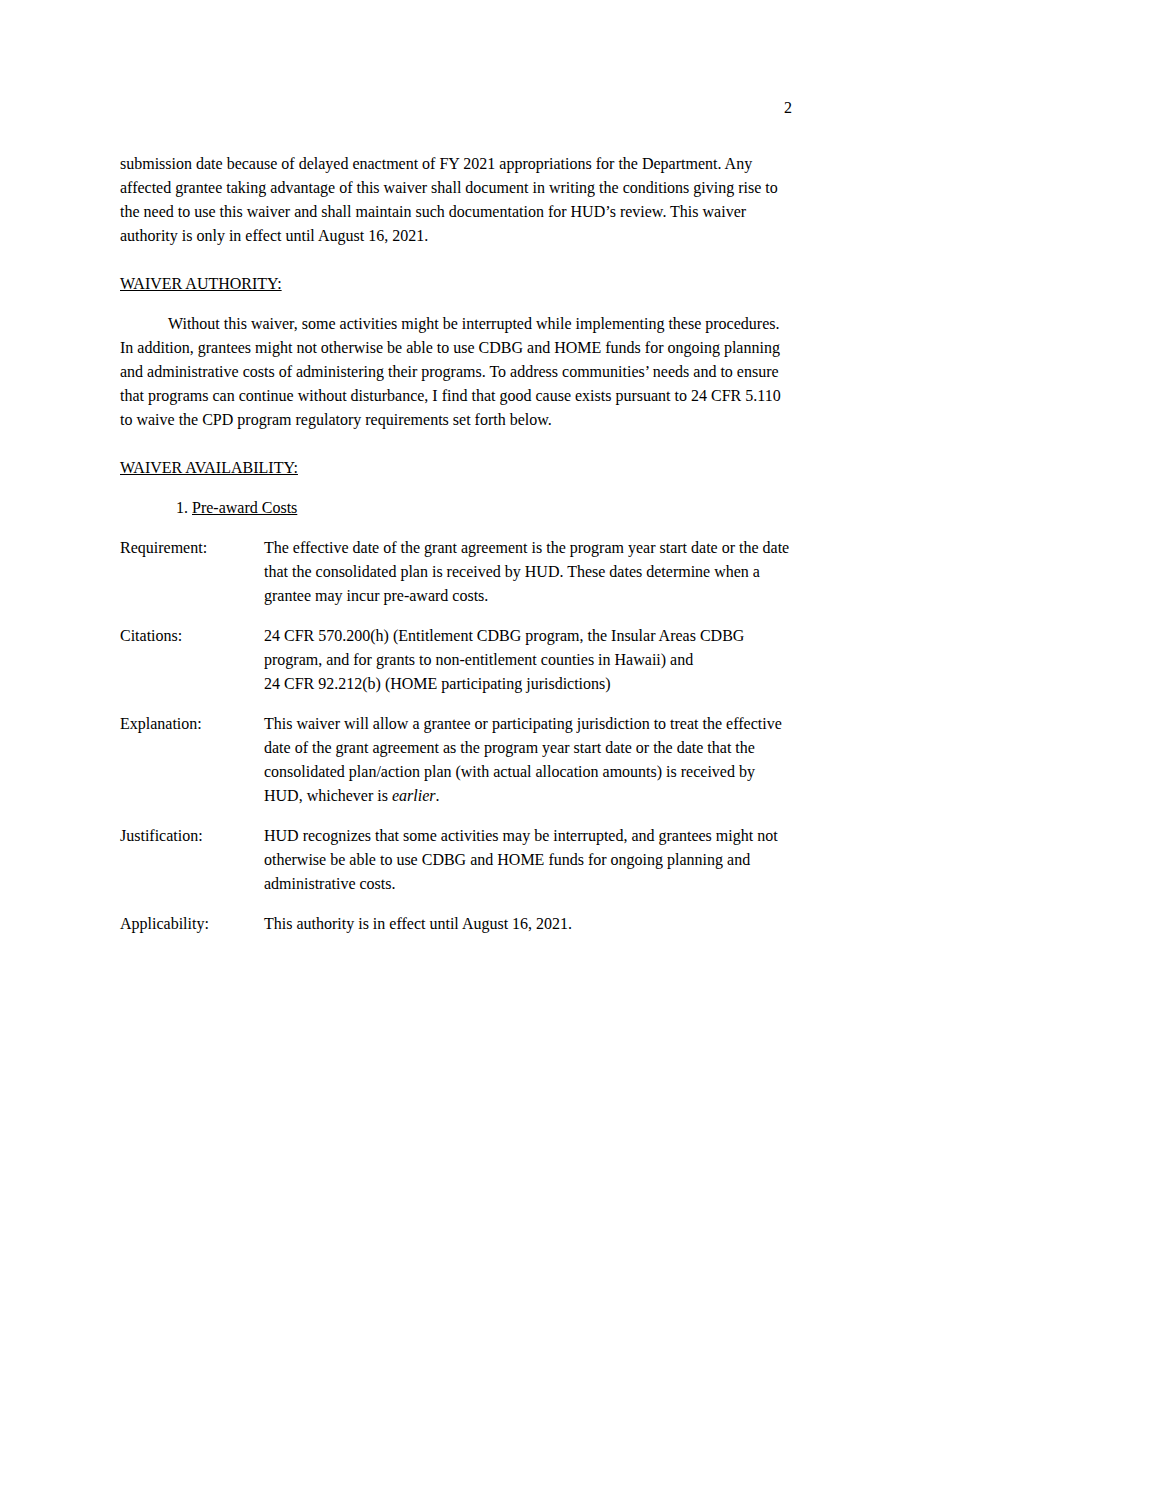2
submission date because of delayed enactment of FY 2021 appropriations for the Department. Any affected grantee taking advantage of this waiver shall document in writing the conditions giving rise to the need to use this waiver and shall maintain such documentation for HUD’s review. This waiver authority is only in effect until August 16, 2021.
WAIVER AUTHORITY:
Without this waiver, some activities might be interrupted while implementing these procedures. In addition, grantees might not otherwise be able to use CDBG and HOME funds for ongoing planning and administrative costs of administering their programs. To address communities’ needs and to ensure that programs can continue without disturbance, I find that good cause exists pursuant to 24 CFR 5.110 to waive the CPD program regulatory requirements set forth below.
WAIVER AVAILABILITY:
Pre-award Costs
| Requirement: | The effective date of the grant agreement is the program year start date or the date that the consolidated plan is received by HUD. These dates determine when a grantee may incur pre-award costs. |
| Citations: | 24 CFR 570.200(h) (Entitlement CDBG program, the Insular Areas CDBG program, and for grants to non-entitlement counties in Hawaii) and 24 CFR 92.212(b) (HOME participating jurisdictions) |
| Explanation: | This waiver will allow a grantee or participating jurisdiction to treat the effective date of the grant agreement as the program year start date or the date that the consolidated plan/action plan (with actual allocation amounts) is received by HUD, whichever is earlier . |
| Justification: | HUD recognizes that some activities may be interrupted, and grantees might not otherwise be able to use CDBG and HOME funds for ongoing planning and administrative costs. |
| Applicability: | This authority is in effect until August 16, 2021. |